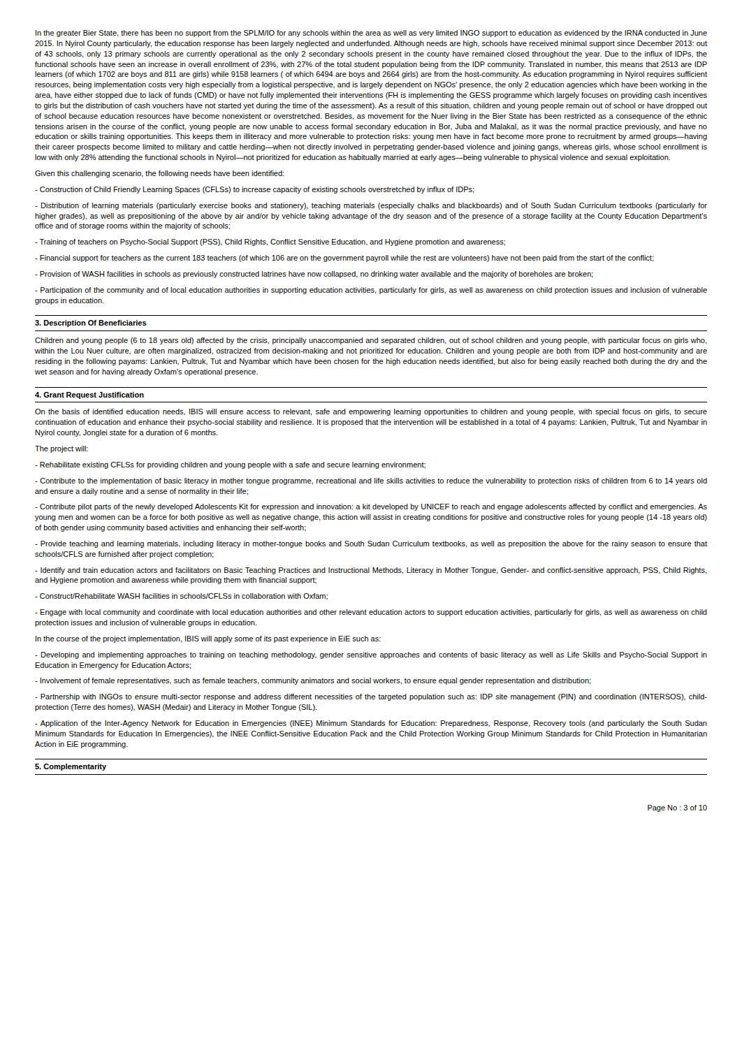In the greater Bier State, there has been no support from the SPLM/IO for any schools within the area as well as very limited INGO support to education as evidenced by the IRNA conducted in June 2015. In Nyirol County particularly, the education response has been largely neglected and underfunded. Although needs are high, schools have received minimal support since December 2013: out of 43 schools, only 13 primary schools are currently operational as the only 2 secondary schools present in the county have remained closed throughout the year. Due to the influx of IDPs, the functional schools have seen an increase in overall enrollment of 23%, with 27% of the total student population being from the IDP community. Translated in number, this means that 2513 are IDP learners (of which 1702 are boys and 811 are girls) while 9158 learners ( of which 6494 are boys and 2664 girls) are from the host-community. As education programming in Nyirol requires sufficient resources, being implementation costs very high especially from a logistical perspective, and is largely dependent on NGOs' presence, the only 2 education agencies which have been working in the area, have either stopped due to lack of funds (CMD) or have not fully implemented their interventions (FH is implementing the GESS programme which largely focuses on providing cash incentives to girls but the distribution of cash vouchers have not started yet during the time of the assessment). As a result of this situation, children and young people remain out of school or have dropped out of school because education resources have become nonexistent or overstretched. Besides, as movement for the Nuer living in the Bier State has been restricted as a consequence of the ethnic tensions arisen in the course of the conflict, young people are now unable to access formal secondary education in Bor, Juba and Malakal, as it was the normal practice previously, and have no education or skills training opportunities. This keeps them in illiteracy and more vulnerable to protection risks: young men have in fact become more prone to recruitment by armed groups—having their career prospects become limited to military and cattle herding—when not directly involved in perpetrating gender-based violence and joining gangs, whereas girls, whose school enrollment is low with only 28% attending the functional schools in Nyirol—not prioritized for education as habitually married at early ages—being vulnerable to physical violence and sexual exploitation.
Given this challenging scenario, the following needs have been identified:
- Construction of Child Friendly Learning Spaces (CFLSs) to increase capacity of existing schools overstretched by influx of IDPs;
- Distribution of learning materials (particularly exercise books and stationery), teaching materials (especially chalks and blackboards) and of South Sudan Curriculum textbooks (particularly for higher grades), as well as prepositioning of the above by air and/or by vehicle taking advantage of the dry season and of the presence of a storage facility at the County Education Department's office and of storage rooms within the majority of schools;
- Training of teachers on Psycho-Social Support (PSS), Child Rights, Conflict Sensitive Education, and Hygiene promotion and awareness;
- Financial support for teachers as the current 183 teachers (of which 106 are on the government payroll while the rest are volunteers) have not been paid from the start of the conflict;
- Provision of WASH facilities in schools as previously constructed latrines have now collapsed, no drinking water available and the majority of boreholes are broken;
- Participation of the community and of local education authorities in supporting education activities, particularly for girls, as well as awareness on child protection issues and inclusion of vulnerable groups in education.
3. Description Of Beneficiaries
Children and young people (6 to 18 years old) affected by the crisis, principally unaccompanied and separated children, out of school children and young people, with particular focus on girls who, within the Lou Nuer culture, are often marginalized, ostracized from decision-making and not prioritized for education. Children and young people are both from IDP and host-community and are residing in the following payams: Lankien, Pultruk, Tut and Nyambar which have been chosen for the high education needs identified, but also for being easily reached both during the dry and the wet season and for having already Oxfam's operational presence.
4. Grant Request Justification
On the basis of identified education needs, IBIS will ensure access to relevant, safe and empowering learning opportunities to children and young people, with special focus on girls, to secure continuation of education and enhance their psycho-social stability and resilience. It is proposed that the intervention will be established in a total of 4 payams: Lankien, Pultruk, Tut and Nyambar in Nyirol county, Jonglei state for a duration of 6 months.
The project will:
- Rehabilitate existing CFLSs for providing children and young people with a safe and secure learning environment;
- Contribute to the implementation of basic literacy in mother tongue programme, recreational and life skills activities to reduce the vulnerability to protection risks of children from 6 to 14 years old and ensure a daily routine and a sense of normality in their life;
- Contribute pilot parts of the newly developed Adolescents Kit for expression and innovation: a kit developed by UNICEF to reach and engage adolescents affected by conflict and emergencies. As young men and women can be a force for both positive as well as negative change, this action will assist in creating conditions for positive and constructive roles for young people (14 -18 years old) of both gender using community based activities and enhancing their self-worth;
- Provide teaching and learning materials, including literacy in mother-tongue books and South Sudan Curriculum textbooks, as well as preposition the above for the rainy season to ensure that schools/CFLS are furnished after project completion;
- Identify and train education actors and facilitators on Basic Teaching Practices and Instructional Methods, Literacy in Mother Tongue, Gender- and conflict-sensitive approach, PSS, Child Rights, and Hygiene promotion and awareness while providing them with financial support;
- Construct/Rehabilitate WASH facilities in schools/CFLSs in collaboration with Oxfam;
- Engage with local community and coordinate with local education authorities and other relevant education actors to support education activities, particularly for girls, as well as awareness on child protection issues and inclusion of vulnerable groups in education.
In the course of the project implementation, IBIS will apply some of its past experience in EiE such as:
- Developing and implementing approaches to training on teaching methodology, gender sensitive approaches and contents of basic literacy as well as Life Skills and Psycho-Social Support in Education in Emergency for Education Actors;
- Involvement of female representatives, such as female teachers, community animators and social workers, to ensure equal gender representation and distribution;
- Partnership with INGOs to ensure multi-sector response and address different necessities of the targeted population such as: IDP site management (PIN) and coordination (INTERSOS), child-protection (Terre des homes), WASH (Medair) and Literacy in Mother Tongue (SIL).
- Application of the Inter-Agency Network for Education in Emergencies (INEE) Minimum Standards for Education: Preparedness, Response, Recovery tools (and particularly the South Sudan Minimum Standards for Education In Emergencies), the INEE Conflict-Sensitive Education Pack and the Child Protection Working Group Minimum Standards for Child Protection in Humanitarian Action in EiE programming.
5. Complementarity
Page No : 3 of 10